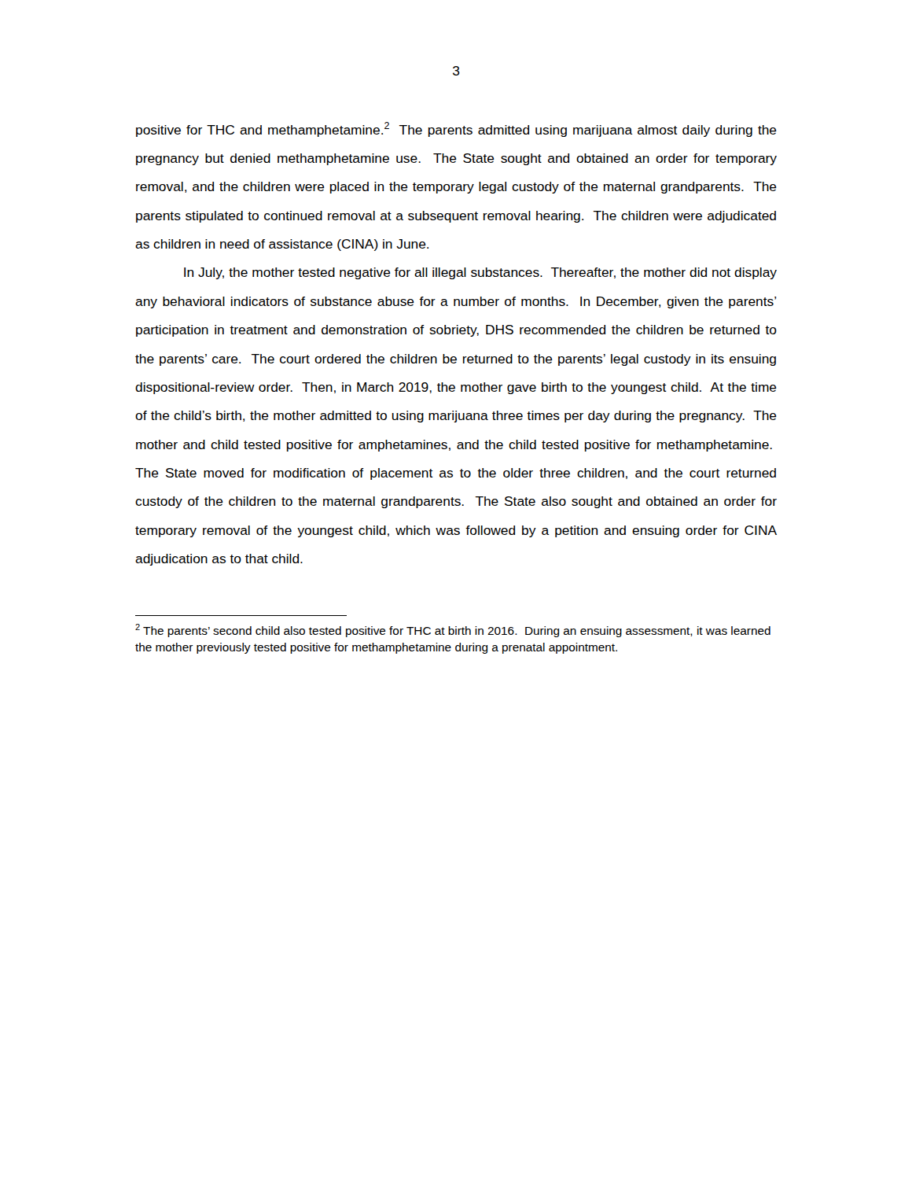3
positive for THC and methamphetamine.2 The parents admitted using marijuana almost daily during the pregnancy but denied methamphetamine use. The State sought and obtained an order for temporary removal, and the children were placed in the temporary legal custody of the maternal grandparents. The parents stipulated to continued removal at a subsequent removal hearing. The children were adjudicated as children in need of assistance (CINA) in June.
In July, the mother tested negative for all illegal substances. Thereafter, the mother did not display any behavioral indicators of substance abuse for a number of months. In December, given the parents’ participation in treatment and demonstration of sobriety, DHS recommended the children be returned to the parents’ care. The court ordered the children be returned to the parents’ legal custody in its ensuing dispositional-review order. Then, in March 2019, the mother gave birth to the youngest child. At the time of the child’s birth, the mother admitted to using marijuana three times per day during the pregnancy. The mother and child tested positive for amphetamines, and the child tested positive for methamphetamine. The State moved for modification of placement as to the older three children, and the court returned custody of the children to the maternal grandparents. The State also sought and obtained an order for temporary removal of the youngest child, which was followed by a petition and ensuing order for CINA adjudication as to that child.
2 The parents’ second child also tested positive for THC at birth in 2016. During an ensuing assessment, it was learned the mother previously tested positive for methamphetamine during a prenatal appointment.